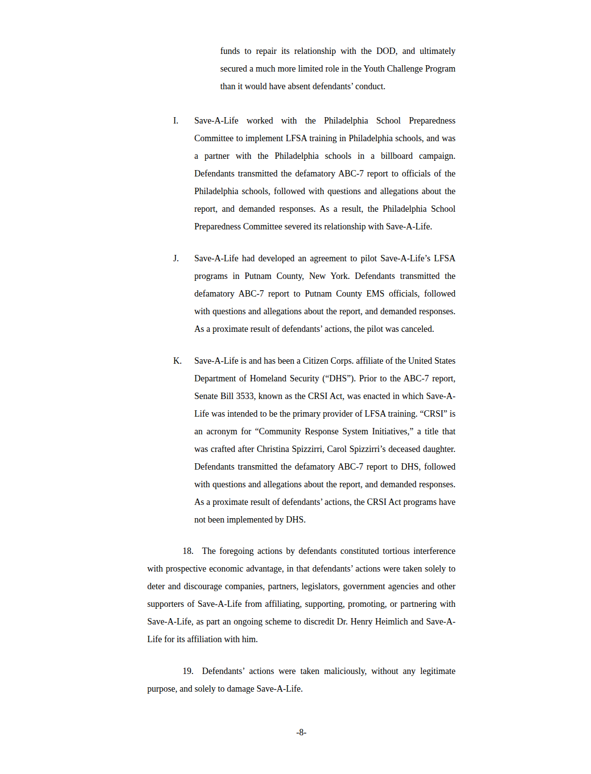funds to repair its relationship with the DOD, and ultimately secured a much more limited role in the Youth Challenge Program than it would have absent defendants’ conduct.
I.
Save-A-Life worked with the Philadelphia School Preparedness Committee to implement LFSA training in Philadelphia schools, and was a partner with the Philadelphia schools in a billboard campaign. Defendants transmitted the defamatory ABC-7 report to officials of the Philadelphia schools, followed with questions and allegations about the report, and demanded responses. As a result, the Philadelphia School Preparedness Committee severed its relationship with Save-A-Life.
J.
Save-A-Life had developed an agreement to pilot Save-A-Life’s LFSA programs in Putnam County, New York. Defendants transmitted the defamatory ABC-7 report to Putnam County EMS officials, followed with questions and allegations about the report, and demanded responses. As a proximate result of defendants’ actions, the pilot was canceled.
K.
Save-A-Life is and has been a Citizen Corps. affiliate of the United States Department of Homeland Security (“DHS”). Prior to the ABC-7 report, Senate Bill 3533, known as the CRSI Act, was enacted in which Save-A-Life was intended to be the primary provider of LFSA training. “CRSI” is an acronym for “Community Response System Initiatives,” a title that was crafted after Christina Spizzirri, Carol Spizzirri’s deceased daughter. Defendants transmitted the defamatory ABC-7 report to DHS, followed with questions and allegations about the report, and demanded responses. As a proximate result of defendants’ actions, the CRSI Act programs have not been implemented by DHS.
18. The foregoing actions by defendants constituted tortious interference with prospective economic advantage, in that defendants’ actions were taken solely to deter and discourage companies, partners, legislators, government agencies and other supporters of Save-A-Life from affiliating, supporting, promoting, or partnering with Save-A-Life, as part an ongoing scheme to discredit Dr. Henry Heimlich and Save-A-Life for its affiliation with him.
19. Defendants’ actions were taken maliciously, without any legitimate purpose, and solely to damage Save-A-Life.
-8-